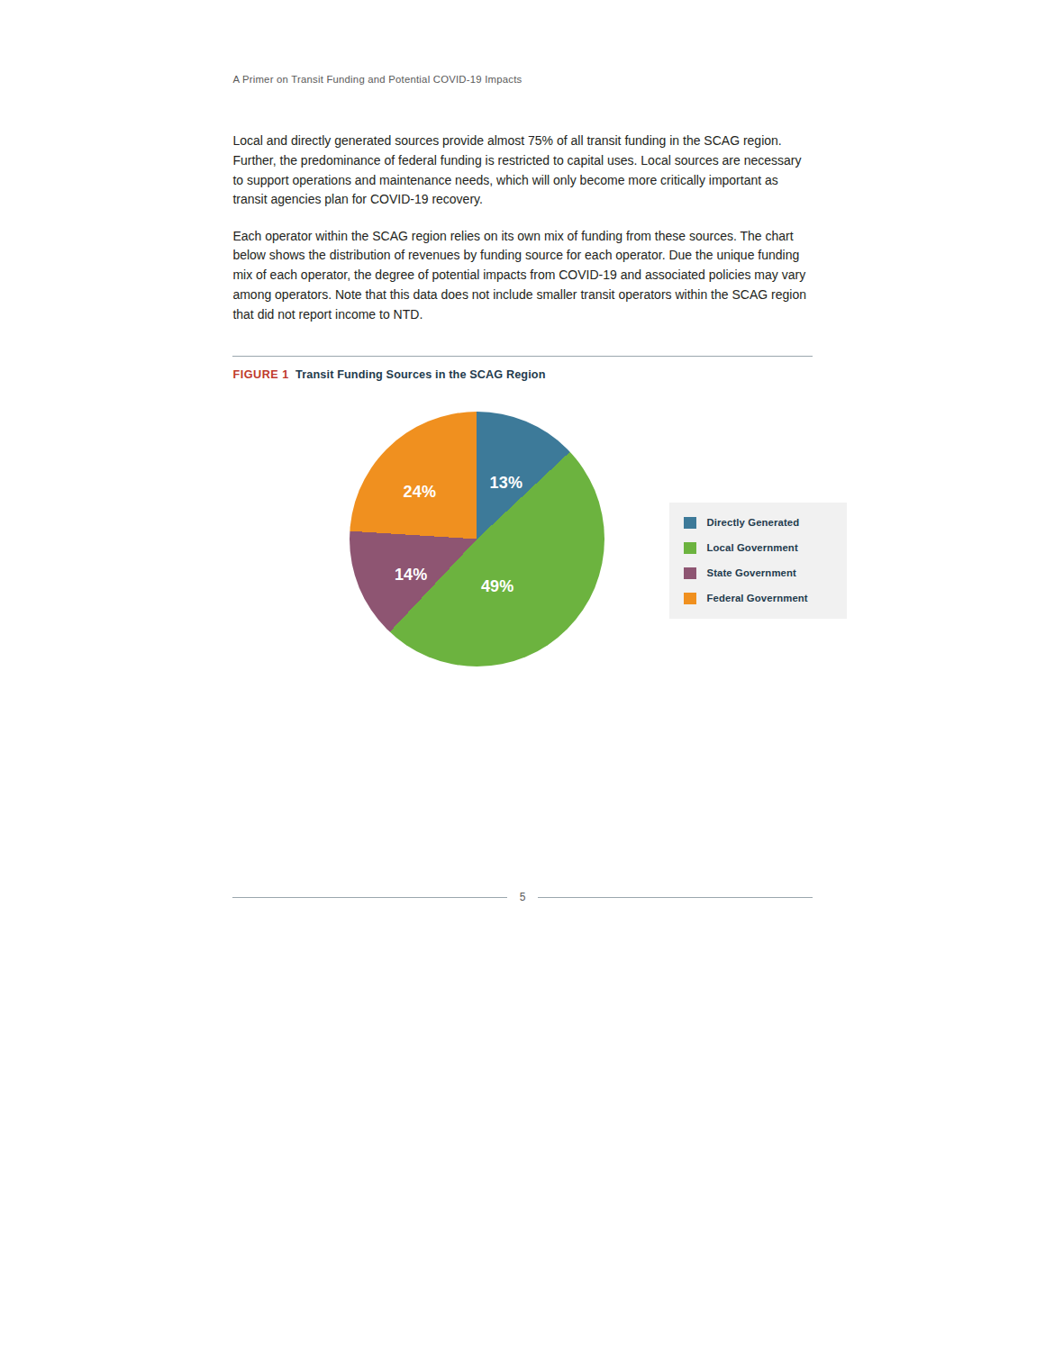A Primer on Transit Funding and Potential COVID-19 Impacts
Local and directly generated sources provide almost 75% of all transit funding in the SCAG region. Further, the predominance of federal funding is restricted to capital uses. Local sources are necessary to support operations and maintenance needs, which will only become more critically important as transit agencies plan for COVID-19 recovery.
Each operator within the SCAG region relies on its own mix of funding from these sources. The chart below shows the distribution of revenues by funding source for each operator. Due the unique funding mix of each operator, the degree of potential impacts from COVID-19 and associated policies may vary among operators. Note that this data does not include smaller transit operators within the SCAG region that did not report income to NTD.
FIGURE 1 Transit Funding Sources in the SCAG Region
13%
49%
14%
24%
Directly Generated
Local Government
State Government
Federal Government
5